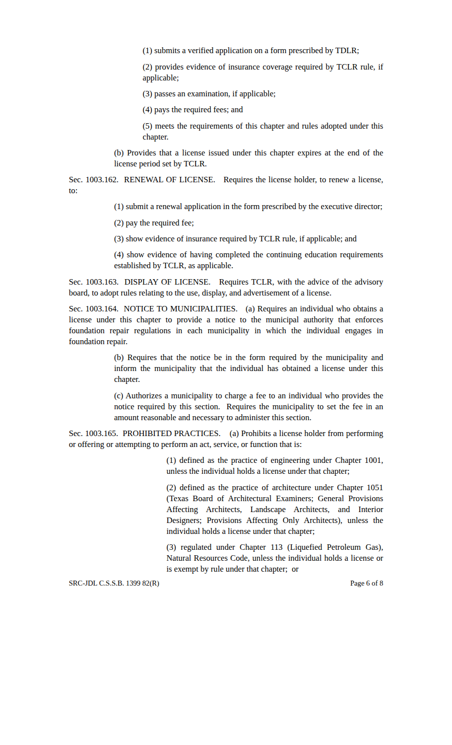(1) submits a verified application on a form prescribed by TDLR;
(2) provides evidence of insurance coverage required by TCLR rule, if applicable;
(3) passes an examination, if applicable;
(4) pays the required fees; and
(5) meets the requirements of this chapter and rules adopted under this chapter.
(b) Provides that a license issued under this chapter expires at the end of the license period set by TCLR.
Sec. 1003.162. RENEWAL OF LICENSE. Requires the license holder, to renew a license, to:
(1) submit a renewal application in the form prescribed by the executive director;
(2) pay the required fee;
(3) show evidence of insurance required by TCLR rule, if applicable; and
(4) show evidence of having completed the continuing education requirements established by TCLR, as applicable.
Sec. 1003.163. DISPLAY OF LICENSE. Requires TCLR, with the advice of the advisory board, to adopt rules relating to the use, display, and advertisement of a license.
Sec. 1003.164. NOTICE TO MUNICIPALITIES. (a) Requires an individual who obtains a license under this chapter to provide a notice to the municipal authority that enforces foundation repair regulations in each municipality in which the individual engages in foundation repair.
(b) Requires that the notice be in the form required by the municipality and inform the municipality that the individual has obtained a license under this chapter.
(c) Authorizes a municipality to charge a fee to an individual who provides the notice required by this section. Requires the municipality to set the fee in an amount reasonable and necessary to administer this section.
Sec. 1003.165. PROHIBITED PRACTICES. (a) Prohibits a license holder from performing or offering or attempting to perform an act, service, or function that is:
(1) defined as the practice of engineering under Chapter 1001, unless the individual holds a license under that chapter;
(2) defined as the practice of architecture under Chapter 1051 (Texas Board of Architectural Examiners; General Provisions Affecting Architects, Landscape Architects, and Interior Designers; Provisions Affecting Only Architects), unless the individual holds a license under that chapter;
(3) regulated under Chapter 113 (Liquefied Petroleum Gas), Natural Resources Code, unless the individual holds a license or is exempt by rule under that chapter; or
SRC-JDL C.S.S.B. 1399 82(R) Page 6 of 8